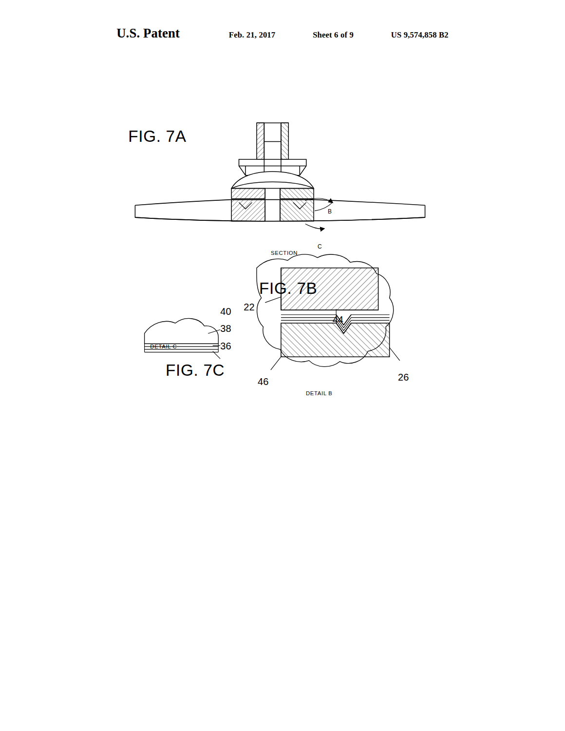U.S. Patent Feb. 21, 2017 Sheet 6 of 9 US 9,574,858 B2
FIG. 7A
FIG. 7B
FIG. 7C
SECTION
DETAIL C
DETAIL B
22
44
46
26
40
38
36
B
C